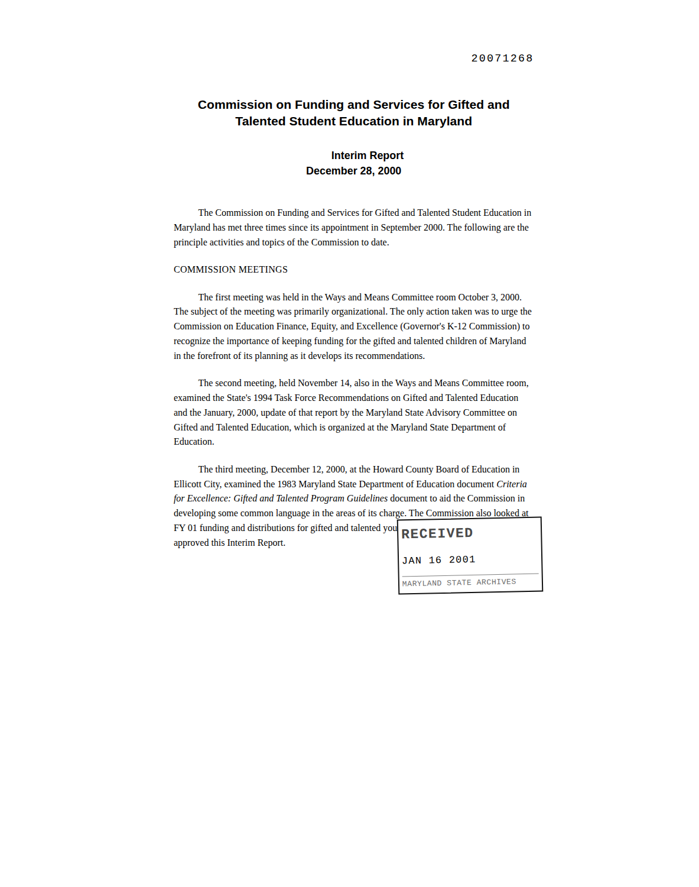20071268
Commission on Funding and Services for Gifted and
Talented Student Education in Maryland
Interim Report
December 28, 2000
The Commission on Funding and Services for Gifted and Talented Student Education in Maryland has met three times since its appointment in September 2000. The following are the principle activities and topics of the Commission to date.
COMMISSION MEETINGS
The first meeting was held in the Ways and Means Committee room October 3, 2000. The subject of the meeting was primarily organizational. The only action taken was to urge the Commission on Education Finance, Equity, and Excellence (Governor's K-12 Commission) to recognize the importance of keeping funding for the gifted and talented children of Maryland in the forefront of its planning as it develops its recommendations.
The second meeting, held November 14, also in the Ways and Means Committee room, examined the State's 1994 Task Force Recommendations on Gifted and Talented Education and the January, 2000, update of that report by the Maryland State Advisory Committee on Gifted and Talented Education, which is organized at the Maryland State Department of Education.
The third meeting, December 12, 2000, at the Howard County Board of Education in Ellicott City, examined the 1983 Maryland State Department of Education document Criteria for Excellence: Gifted and Talented Program Guidelines document to aid the Commission in developing some common language in the areas of its charge. The Commission also looked at FY 01 funding and distributions for gifted and talented youth. Finally, the Commission approved this Interim Report.
RECEIVED
JAN 16 2001
MARYLAND STATE ARCHIVES